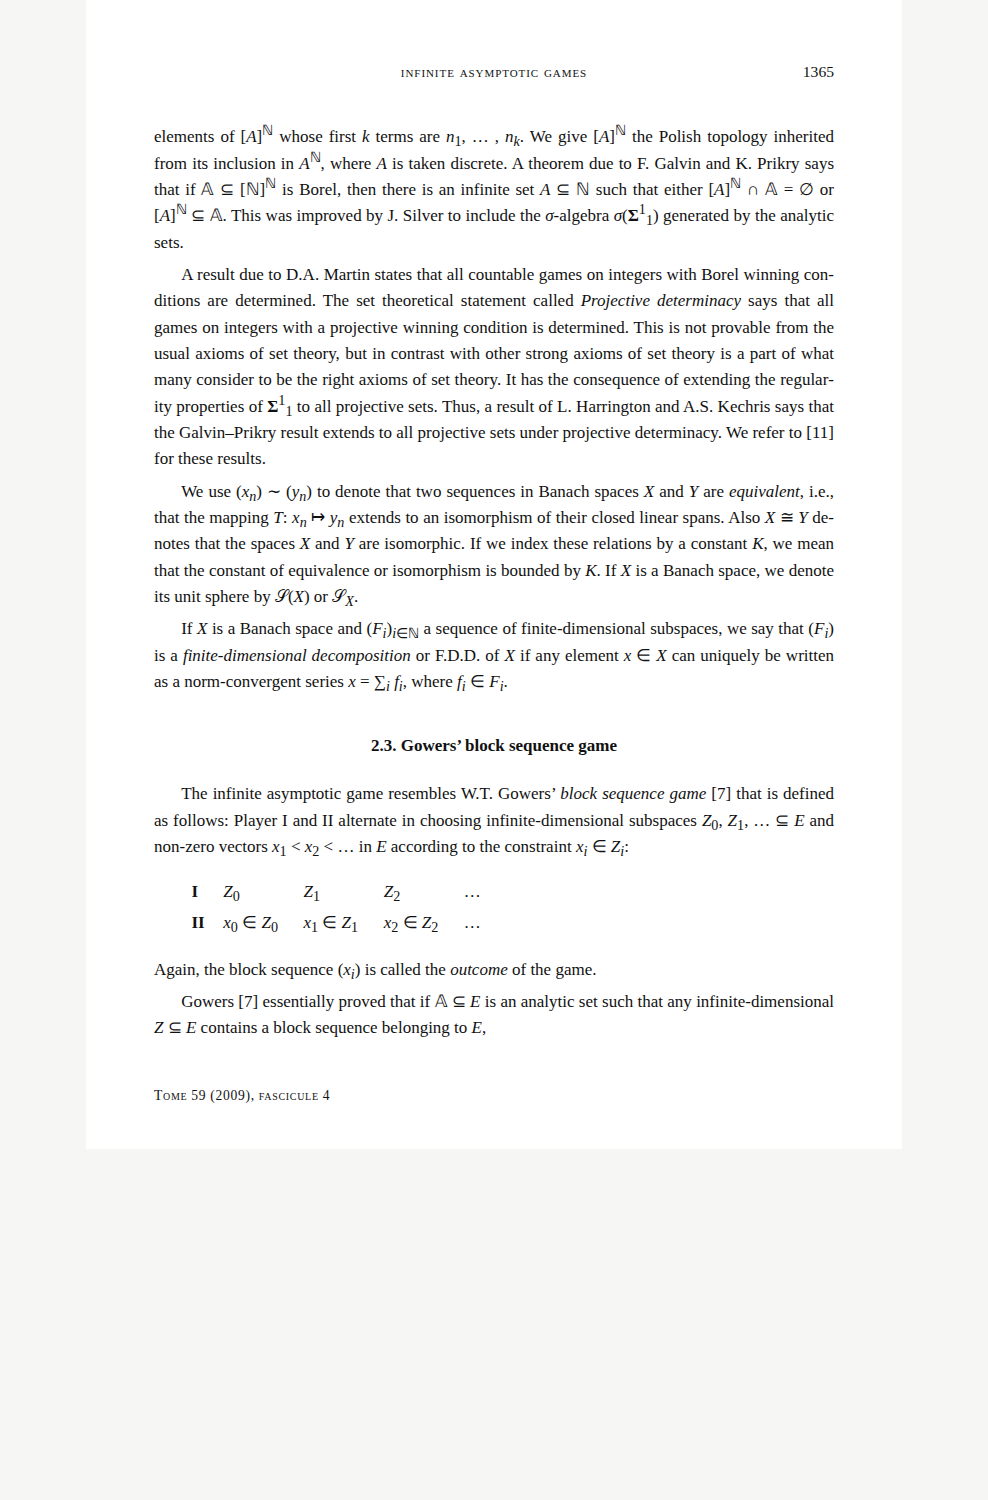infinite asymptotic games 1365
elements of [A]ℕ whose first k terms are n1, … , nk. We give [A]ℕ the Polish topology inherited from its inclusion in Aℕ, where A is taken discrete. A theorem due to F. Galvin and K. Prikry says that if 𝔸 ⊆ [ℕ]ℕ is Borel, then there is an infinite set A ⊆ ℕ such that either [A]ℕ ∩ 𝔸 = ∅ or [A]ℕ ⊆ 𝔸. This was improved by J. Silver to include the σ-algebra σ(Σ11) generated by the analytic sets.
A result due to D.A. Martin states that all countable games on integers with Borel winning conditions are determined. The set theoretical statement called Projective determinacy says that all games on integers with a projective winning condition is determined. This is not provable from the usual axioms of set theory, but in contrast with other strong axioms of set theory is a part of what many consider to be the right axioms of set theory. It has the consequence of extending the regularity properties of Σ11 to all projective sets. Thus, a result of L. Harrington and A.S. Kechris says that the Galvin–Prikry result extends to all projective sets under projective determinacy. We refer to [11] for these results.
We use (xn) ∼ (yn) to denote that two sequences in Banach spaces X and Y are equivalent, i.e., that the mapping T: xn ↦ yn extends to an isomorphism of their closed linear spans. Also X ≅ Y denotes that the spaces X and Y are isomorphic. If we index these relations by a constant K, we mean that the constant of equivalence or isomorphism is bounded by K. If X is a Banach space, we denote its unit sphere by 𝒮(X) or 𝒮X.
If X is a Banach space and (Fi)i∈ℕ a sequence of finite-dimensional subspaces, we say that (Fi) is a finite-dimensional decomposition or F.D.D. of X if any element x ∈ X can uniquely be written as a norm-convergent series x = ∑i fi, where fi ∈ Fi.
2.3. Gowers’ block sequence game
The infinite asymptotic game resembles W.T. Gowers’ block sequence game [7] that is defined as follows: Player I and II alternate in choosing infinite-dimensional subspaces Z0, Z1, … ⊆ E and non-zero vectors x1 < x2 < … in E according to the constraint xi ∈ Zi:
| I | Z 0 | Z 1 | Z 2 | … |
| II | x 0 ∈ Z 0 | x 1 ∈ Z 1 | x 2 ∈ Z 2 | … |
Again, the block sequence (xi) is called the outcome of the game.
Gowers [7] essentially proved that if 𝔸 ⊆ E is an analytic set such that any infinite-dimensional Z ⊆ E contains a block sequence belonging to E,
Tome 59 (2009), fascicule 4